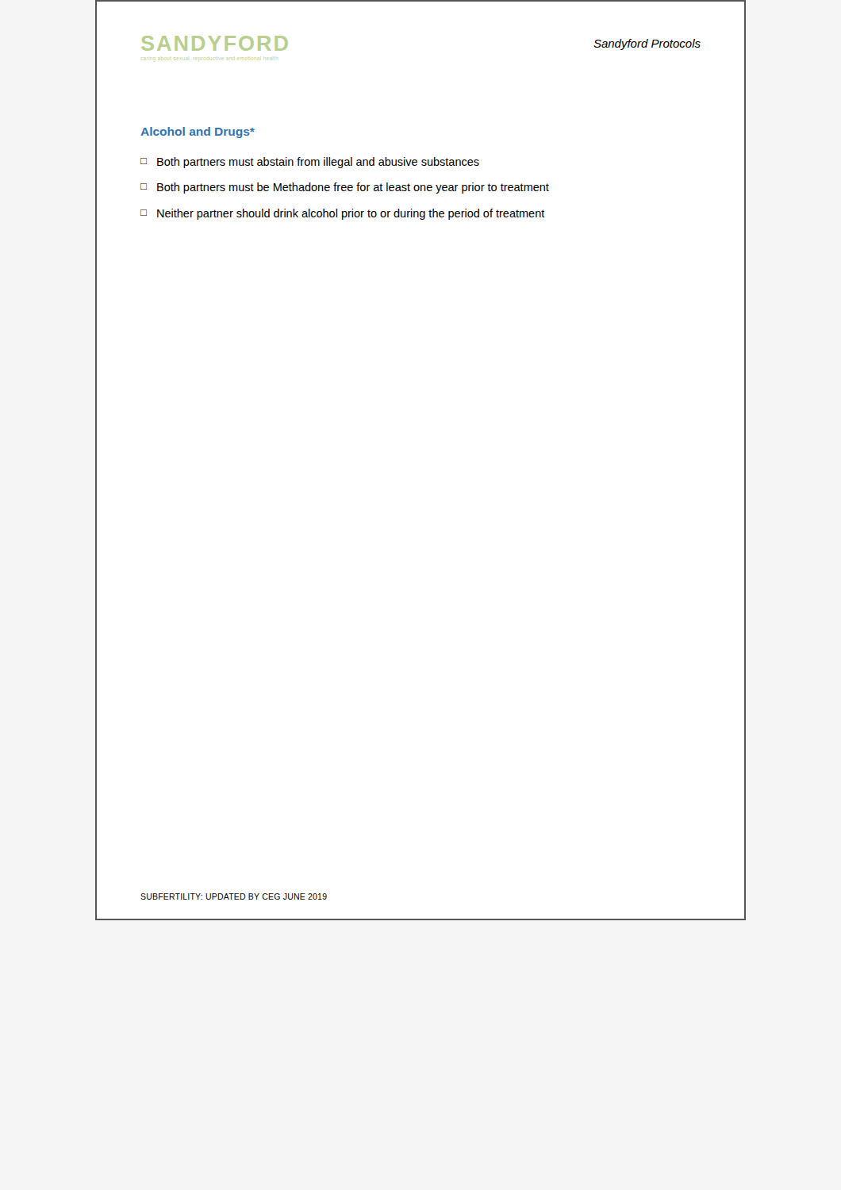SANDYFORD
caring about sexual, reproductive and emotional health
Sandyford Protocols
Alcohol and Drugs*
Both partners must abstain from illegal and abusive substances
Both partners must be Methadone free for at least one year prior to treatment
Neither partner should drink alcohol prior to or during the period of treatment
SUBFERTILITY: UPDATED BY CEG JUNE 2019